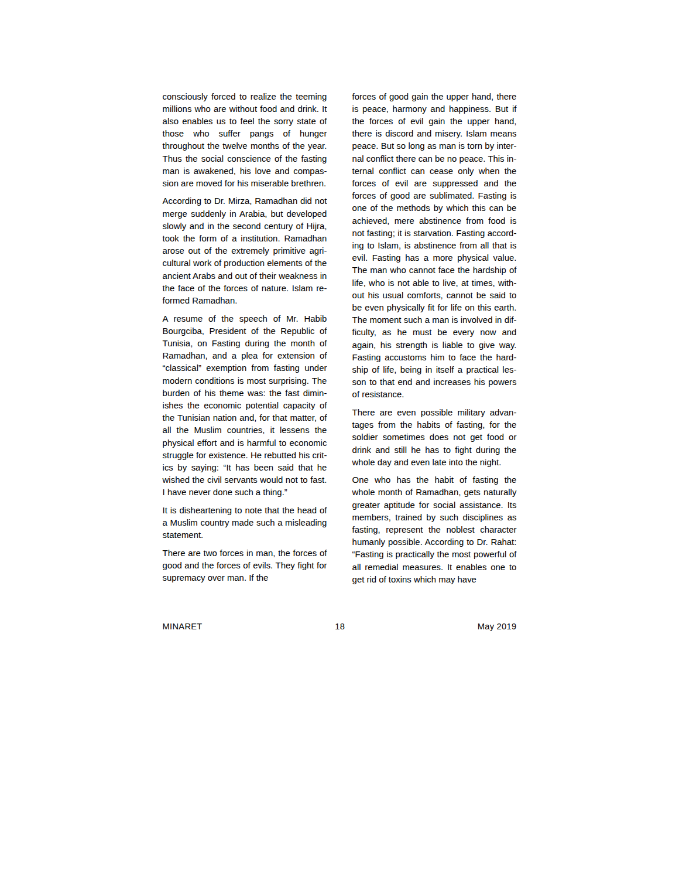consciously forced to realize the teeming millions who are without food and drink. It also enables us to feel the sorry state of those who suffer pangs of hunger throughout the twelve months of the year. Thus the social conscience of the fasting man is awakened, his love and compassion are moved for his miserable brethren.
According to Dr. Mirza, Ramadhan did not merge suddenly in Arabia, but developed slowly and in the second century of Hijra, took the form of a institution. Ramadhan arose out of the extremely primitive agricultural work of production elements of the ancient Arabs and out of their weakness in the face of the forces of nature. Islam reformed Ramadhan.
A resume of the speech of Mr. Habib Bourgciba, President of the Republic of Tunisia, on Fasting during the month of Ramadhan, and a plea for extension of “classical” exemption from fasting under modern conditions is most surprising. The burden of his theme was: the fast diminishes the economic potential capacity of the Tunisian nation and, for that matter, of all the Muslim countries, it lessens the physical effort and is harmful to economic struggle for existence. He rebutted his critics by saying: “It has been said that he wished the civil servants would not to fast. I have never done such a thing.”
It is disheartening to note that the head of a Muslim country made such a misleading statement.
There are two forces in man, the forces of good and the forces of evils. They fight for supremacy over man. If the
forces of good gain the upper hand, there is peace, harmony and happiness. But if the forces of evil gain the upper hand, there is discord and misery. Islam means peace. But so long as man is torn by internal conflict there can be no peace. This internal conflict can cease only when the forces of evil are suppressed and the forces of good are sublimated. Fasting is one of the methods by which this can be achieved, mere abstinence from food is not fasting; it is starvation. Fasting according to Islam, is abstinence from all that is evil. Fasting has a more physical value. The man who cannot face the hardship of life, who is not able to live, at times, without his usual comforts, cannot be said to be even physically fit for life on this earth. The moment such a man is involved in difficulty, as he must be every now and again, his strength is liable to give way. Fasting accustoms him to face the hardship of life, being in itself a practical lesson to that end and increases his powers of resistance.
There are even possible military advantages from the habits of fasting, for the soldier sometimes does not get food or drink and still he has to fight during the whole day and even late into the night.
One who has the habit of fasting the whole month of Ramadhan, gets naturally greater aptitude for social assistance. Its members, trained by such disciplines as fasting, represent the noblest character humanly possible. According to Dr. Rahat: “Fasting is practically the most powerful of all remedial measures. It enables one to get rid of toxins which may have
MINARET
18
May 2019